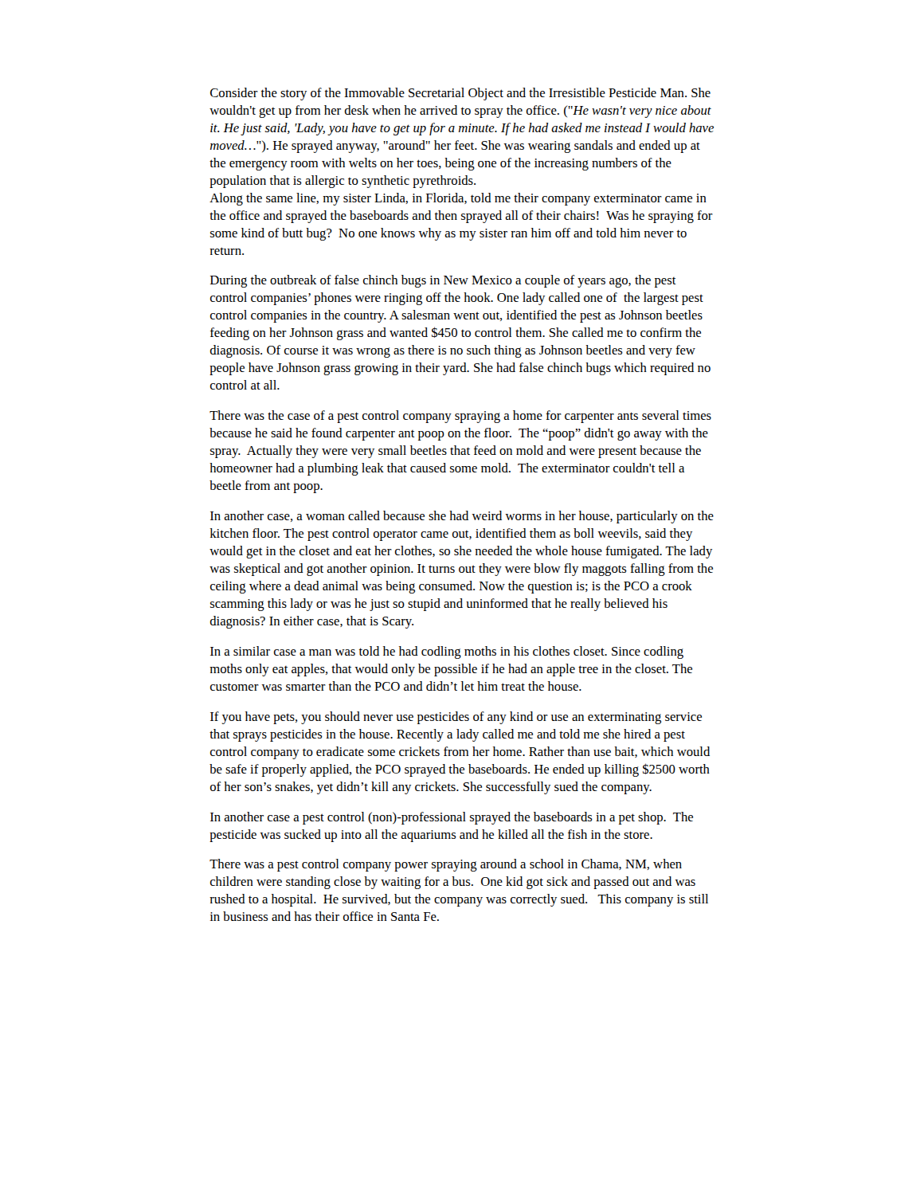Consider the story of the Immovable Secretarial Object and the Irresistible Pesticide Man. She wouldn't get up from her desk when he arrived to spray the office. ("He wasn't very nice about it. He just said, 'Lady, you have to get up for a minute. If he had asked me instead I would have moved…"). He sprayed anyway, "around" her feet. She was wearing sandals and ended up at the emergency room with welts on her toes, being one of the increasing numbers of the population that is allergic to synthetic pyrethroids.
Along the same line, my sister Linda, in Florida, told me their company exterminator came in the office and sprayed the baseboards and then sprayed all of their chairs! Was he spraying for some kind of butt bug? No one knows why as my sister ran him off and told him never to return.
During the outbreak of false chinch bugs in New Mexico a couple of years ago, the pest control companies’ phones were ringing off the hook. One lady called one of the largest pest control companies in the country. A salesman went out, identified the pest as Johnson beetles feeding on her Johnson grass and wanted $450 to control them. She called me to confirm the diagnosis. Of course it was wrong as there is no such thing as Johnson beetles and very few people have Johnson grass growing in their yard. She had false chinch bugs which required no control at all.
There was the case of a pest control company spraying a home for carpenter ants several times because he said he found carpenter ant poop on the floor. The “poop” didn't go away with the spray. Actually they were very small beetles that feed on mold and were present because the homeowner had a plumbing leak that caused some mold. The exterminator couldn't tell a beetle from ant poop.
In another case, a woman called because she had weird worms in her house, particularly on the kitchen floor. The pest control operator came out, identified them as boll weevils, said they would get in the closet and eat her clothes, so she needed the whole house fumigated. The lady was skeptical and got another opinion. It turns out they were blow fly maggots falling from the ceiling where a dead animal was being consumed. Now the question is; is the PCO a crook scamming this lady or was he just so stupid and uninformed that he really believed his diagnosis? In either case, that is Scary.
In a similar case a man was told he had codling moths in his clothes closet. Since codling moths only eat apples, that would only be possible if he had an apple tree in the closet. The customer was smarter than the PCO and didn’t let him treat the house.
If you have pets, you should never use pesticides of any kind or use an exterminating service that sprays pesticides in the house. Recently a lady called me and told me she hired a pest control company to eradicate some crickets from her home. Rather than use bait, which would be safe if properly applied, the PCO sprayed the baseboards. He ended up killing $2500 worth of her son’s snakes, yet didn’t kill any crickets. She successfully sued the company.
In another case a pest control (non)-professional sprayed the baseboards in a pet shop. The pesticide was sucked up into all the aquariums and he killed all the fish in the store.
There was a pest control company power spraying around a school in Chama, NM, when children were standing close by waiting for a bus. One kid got sick and passed out and was rushed to a hospital. He survived, but the company was correctly sued. This company is still in business and has their office in Santa Fe.